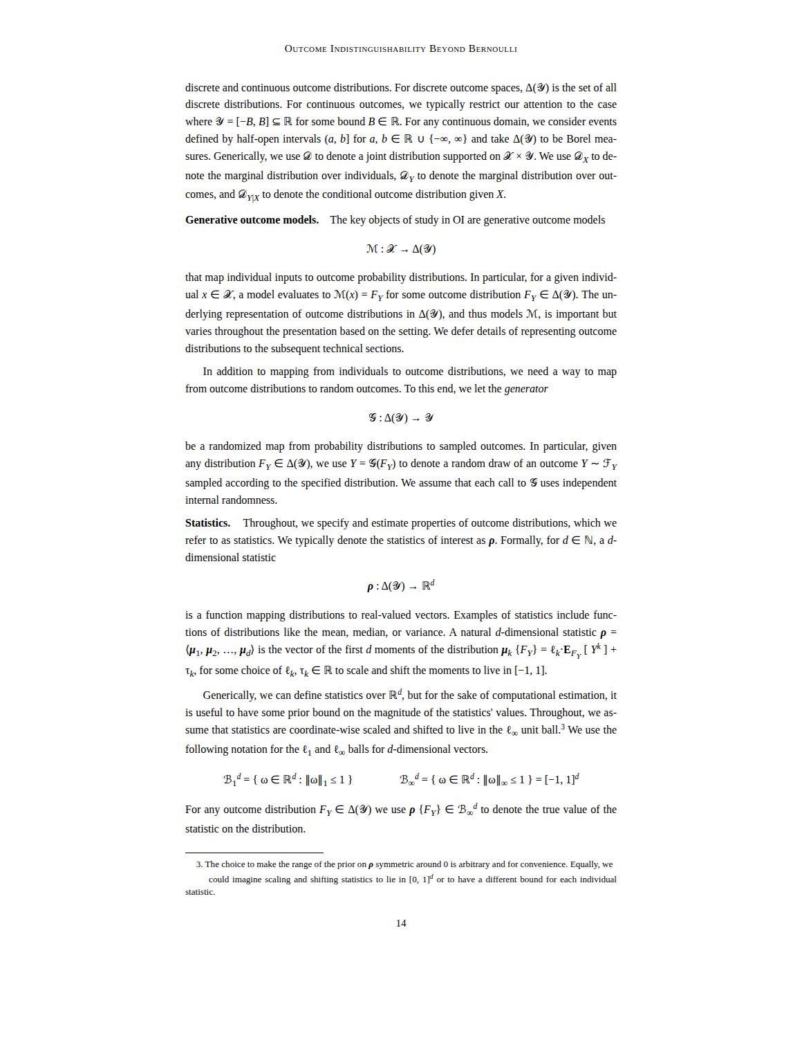Outcome Indistinguishability Beyond Bernoulli
discrete and continuous outcome distributions. For discrete outcome spaces, Δ(𝒴) is the set of all discrete distributions. For continuous outcomes, we typically restrict our attention to the case where 𝒴 = [−B, B] ⊆ ℝ for some bound B ∈ ℝ. For any continuous domain, we consider events defined by half-open intervals (a, b] for a, b ∈ ℝ ∪ {−∞, ∞} and take Δ(𝒴) to be Borel measures. Generically, we use 𝒟 to denote a joint distribution supported on 𝒳 × 𝒴. We use 𝒟X to denote the marginal distribution over individuals, 𝒟Y to denote the marginal distribution over outcomes, and 𝒟Y|X to denote the conditional outcome distribution given X.
Generative outcome models. The key objects of study in OI are generative outcome models
ℳ : 𝒳 → Δ(𝒴)
that map individual inputs to outcome probability distributions. In particular, for a given individual x ∈ 𝒳, a model evaluates to ℳ(x) = FY for some outcome distribution FY ∈ Δ(𝒴). The underlying representation of outcome distributions in Δ(𝒴), and thus models ℳ, is important but varies throughout the presentation based on the setting. We defer details of representing outcome distributions to the subsequent technical sections.
In addition to mapping from individuals to outcome distributions, we need a way to map from outcome distributions to random outcomes. To this end, we let the generator
𝒢 : Δ(𝒴) → 𝒴
be a randomized map from probability distributions to sampled outcomes. In particular, given any distribution FY ∈ Δ(𝒴), we use Y = 𝒢(FY) to denote a random draw of an outcome Y ∼ ℱY sampled according to the specified distribution. We assume that each call to 𝒢 uses independent internal randomness.
Statistics. Throughout, we specify and estimate properties of outcome distributions, which we refer to as statistics. We typically denote the statistics of interest as ρ. Formally, for d ∈ ℕ, a d-dimensional statistic
ρ : Δ(𝒴) → ℝd
is a function mapping distributions to real-valued vectors. Examples of statistics include functions of distributions like the mean, median, or variance. A natural d-dimensional statistic ρ = ⟨μ1, μ2, …, μd⟩ is the vector of the first d moments of the distribution μk {FY} = ℓk·EFY [ Yk ] + τk, for some choice of ℓk, τk ∈ ℝ to scale and shift the moments to live in [−1, 1].
Generically, we can define statistics over ℝd, but for the sake of computational estimation, it is useful to have some prior bound on the magnitude of the statistics' values. Throughout, we assume that statistics are coordinate-wise scaled and shifted to live in the ℓ∞ unit ball.3 We use the following notation for the ℓ1 and ℓ∞ balls for d-dimensional vectors.
ℬ1d = { ω ∈ ℝd : ∥ω∥1 ≤ 1 }
ℬ∞d = { ω ∈ ℝd : ∥ω∥∞ ≤ 1 } = [−1, 1]d
For any outcome distribution FY ∈ Δ(𝒴) we use ρ {FY} ∈ ℬ∞d to denote the true value of the statistic on the distribution.
3. The choice to make the range of the prior on ρ symmetric around 0 is arbitrary and for convenience. Equally, we
could imagine scaling and shifting statistics to lie in [0, 1]d or to have a different bound for each individual statistic.
14